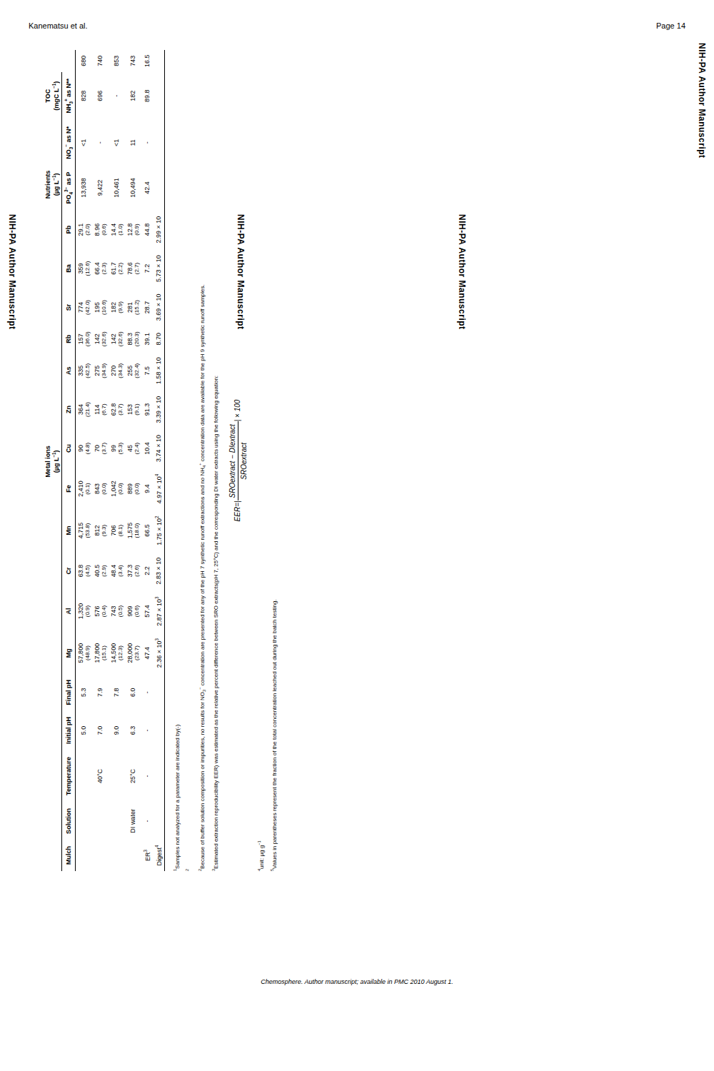Kanematsu et al.
Page 14
NIH-PA Author Manuscript
NIH-PA Author Manuscript
NIH-PA Author Manuscript
NIH-PA Author Manuscript
| | Metal ions (µg L −1 ) | Nutrients (µg L −1 ) | TOC (mgC L −1 ) |
| --- | --- | --- | --- |
| Mulch | Solution | Temperature | Initial pH | Final pH | Mg | Al | Cr | Mn | Fe | Cu | Zn | As | Rb | Sr | Ba | Pb | PO 4 3− as P | NO 3 − as N* | NH 3 + as N** | |
| | | | 5.0 | 5.3 | 57,800 (48.9) | 1,320 (0.9) | 63.8 (4.5) | 4,715 (53.8) | 2,410 (0.1) | 90 (4.8) | 364 (21.4) | 335 (42.5) | 157 (36.0) | 774 (42.0) | 359 (12.6) | 29.1 (2.0) | 13,938 | <1 | 828 | 680 |
| | | 40°C | 7.0 | 7.9 | 17,800 (15.1) | 576 (0.4) | 40.5 (2.9) | 812 (9.3) | 843 (0.0) | 70 (3.7) | 114 (6.7) | 275 (34.9) | 142 (32.6) | 195 (10.6) | 66.4 (2.3) | 8.96 (0.6) | 9,422 | - | 696 | 740 |
| | | | 9.0 | 7.8 | 14,500 (12.3) | 743 (0.5) | 48.4 (3.4) | 706 (8.1) | 1,042 (0.0) | 99 (5.3) | 62.8 (3.7) | 270 (34.3) | 142 (32.6) | 182 (9.9) | 61.7 (2.2) | 14.4 (1.0) | 10,461 | <1 | - | 853 |
| | DI water | 25°C | 6.3 | 6.0 | 28,000 (23.7) | 909 (0.6) | 37.3 (2.6) | 1,575 (18.0) | 889 (0.0) | 45 (2.4) | 153 (9.1) | 255 (32.4) | 88.3 (20.3) | 281 (15.2) | 78.6 (2.7) | 12.8 (0.9) | 10,494 | 11 | 182 | 743 |
| ER 3 | - | - | - | - | 47.4 | 57.4 | 2.2 | 66.5 | 9.4 | 10.4 | 91.3 | 7.5 | 39.1 | 28.7 | 7.2 | 44.8 | 42.4 | - | 89.8 | 16.5 |
| Digest 4 | | | | | 2.36 × 10 3 | 2.87 × 10 3 | 2.83 × 10 | 1.75 × 10 2 | 4.97 × 10 4 | 3.74 × 10 | 3.39 × 10 | 1.58 × 10 | 8.70 | 3.69 × 10 | 5.73 × 10 | 2.99 × 10 | | | | |
1Samples not analyzed for a parameter are indicated by(-)
2
2Because of buffer solution composition or impurities, no results for NO3− concentration are presented for any of the pH 7 synthetic runoff extractions and no NH4+ concentration data are available for the pH 9 synthetic runoff samples.
3Estimated extraction reproducibility EER) was estimated as the relative percent difference between SRO extracts(pH 7, 25°C) and the corresponding DI water extracts using the following equation:
EER=|SROextract − DIextract SROextract| × 100
4unit: µg g−1
5Values in parentheses represent the fraction of the total concentration leached out during the batch testing.
Chemosphere. Author manuscript; available in PMC 2010 August 1.